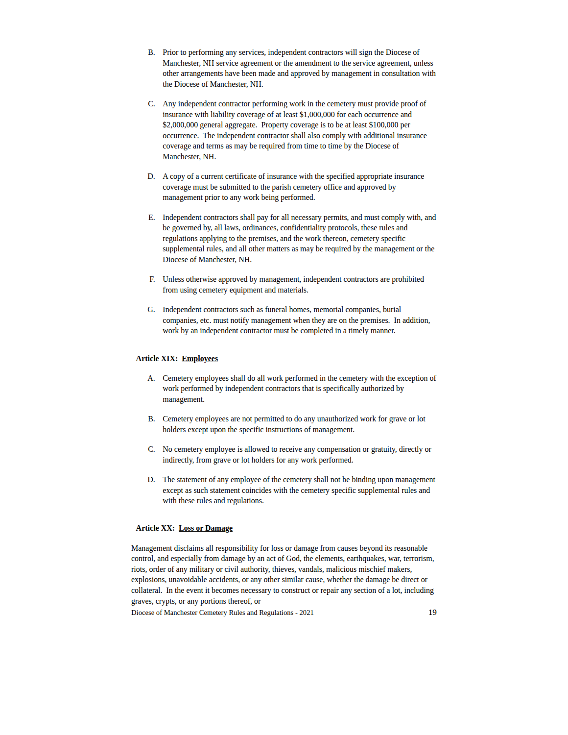Prior to performing any services, independent contractors will sign the Diocese of Manchester, NH service agreement or the amendment to the service agreement, unless other arrangements have been made and approved by management in consultation with the Diocese of Manchester, NH.
Any independent contractor performing work in the cemetery must provide proof of insurance with liability coverage of at least $1,000,000 for each occurrence and $2,000,000 general aggregate. Property coverage is to be at least $100,000 per occurrence. The independent contractor shall also comply with additional insurance coverage and terms as may be required from time to time by the Diocese of Manchester, NH.
A copy of a current certificate of insurance with the specified appropriate insurance coverage must be submitted to the parish cemetery office and approved by management prior to any work being performed.
Independent contractors shall pay for all necessary permits, and must comply with, and be governed by, all laws, ordinances, confidentiality protocols, these rules and regulations applying to the premises, and the work thereon, cemetery specific supplemental rules, and all other matters as may be required by the management or the Diocese of Manchester, NH.
Unless otherwise approved by management, independent contractors are prohibited from using cemetery equipment and materials.
Independent contractors such as funeral homes, memorial companies, burial companies, etc. must notify management when they are on the premises. In addition, work by an independent contractor must be completed in a timely manner.
Article XIX: Employees
Cemetery employees shall do all work performed in the cemetery with the exception of work performed by independent contractors that is specifically authorized by management.
Cemetery employees are not permitted to do any unauthorized work for grave or lot holders except upon the specific instructions of management.
No cemetery employee is allowed to receive any compensation or gratuity, directly or indirectly, from grave or lot holders for any work performed.
The statement of any employee of the cemetery shall not be binding upon management except as such statement coincides with the cemetery specific supplemental rules and with these rules and regulations.
Article XX: Loss or Damage
Management disclaims all responsibility for loss or damage from causes beyond its reasonable control, and especially from damage by an act of God, the elements, earthquakes, war, terrorism, riots, order of any military or civil authority, thieves, vandals, malicious mischief makers, explosions, unavoidable accidents, or any other similar cause, whether the damage be direct or collateral. In the event it becomes necessary to construct or repair any section of a lot, including graves, crypts, or any portions thereof, or
Diocese of Manchester Cemetery Rules and Regulations - 2021 19